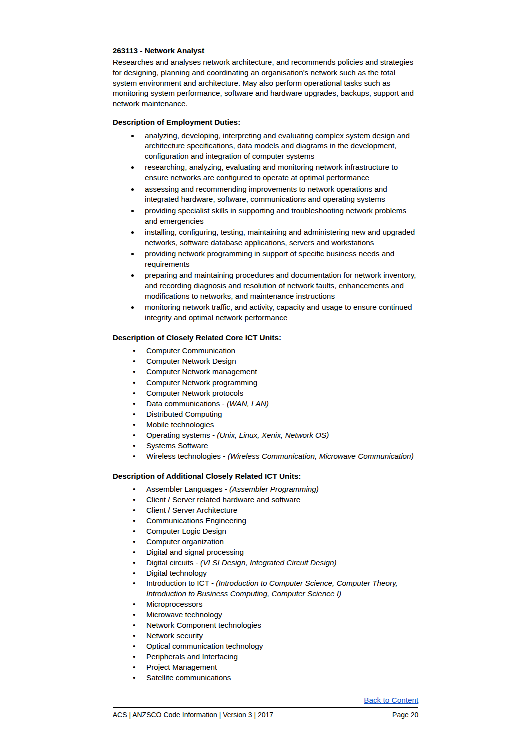263113 - Network Analyst
Researches and analyses network architecture, and recommends policies and strategies for designing, planning and coordinating an organisation's network such as the total system environment and architecture. May also perform operational tasks such as monitoring system performance, software and hardware upgrades, backups, support and network maintenance.
Description of Employment Duties:
analyzing, developing, interpreting and evaluating complex system design and architecture specifications, data models and diagrams in the development, configuration and integration of computer systems
researching, analyzing, evaluating and monitoring network infrastructure to ensure networks are configured to operate at optimal performance
assessing and recommending improvements to network operations and integrated hardware, software, communications and operating systems
providing specialist skills in supporting and troubleshooting network problems and emergencies
installing, configuring, testing, maintaining and administering new and upgraded networks, software database applications, servers and workstations
providing network programming in support of specific business needs and requirements
preparing and maintaining procedures and documentation for network inventory, and recording diagnosis and resolution of network faults, enhancements and modifications to networks, and maintenance instructions
monitoring network traffic, and activity, capacity and usage to ensure continued integrity and optimal network performance
Description of Closely Related Core ICT Units:
Computer Communication
Computer Network Design
Computer Network management
Computer Network programming
Computer Network protocols
Data communications - (WAN, LAN)
Distributed Computing
Mobile technologies
Operating systems - (Unix, Linux, Xenix, Network OS)
Systems Software
Wireless technologies - (Wireless Communication, Microwave Communication)
Description of Additional Closely Related ICT Units:
Assembler Languages - (Assembler Programming)
Client / Server related hardware and software
Client / Server Architecture
Communications Engineering
Computer Logic Design
Computer organization
Digital and signal processing
Digital circuits - (VLSI Design, Integrated Circuit Design)
Digital technology
Introduction to ICT - (Introduction to Computer Science, Computer Theory, Introduction to Business Computing, Computer Science I)
Microprocessors
Microwave technology
Network Component technologies
Network security
Optical communication technology
Peripherals and Interfacing
Project Management
Satellite communications
Back to Content
ACS | ANZSCO Code Information | Version 3 | 2017
Page 20